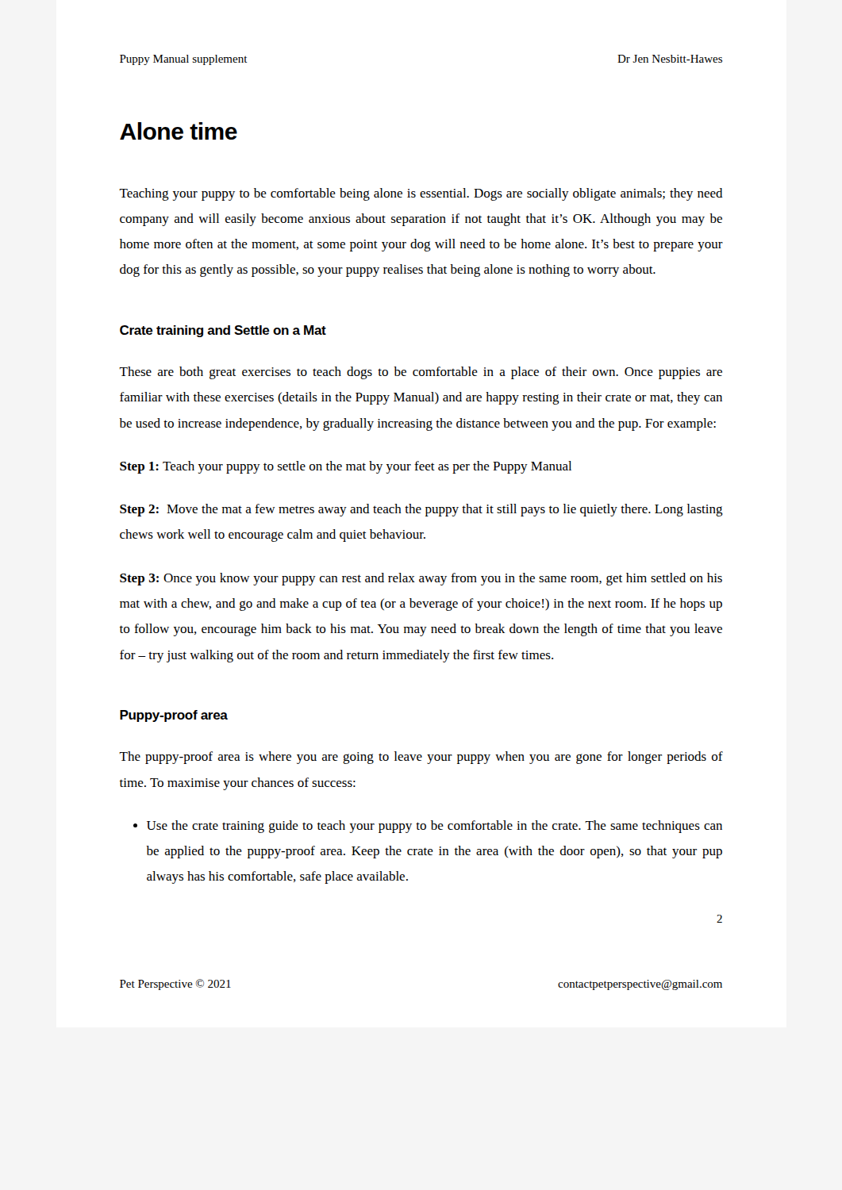Puppy Manual supplement Dr Jen Nesbitt-Hawes
Alone time
Teaching your puppy to be comfortable being alone is essential. Dogs are socially obligate animals; they need company and will easily become anxious about separation if not taught that it’s OK. Although you may be home more often at the moment, at some point your dog will need to be home alone. It’s best to prepare your dog for this as gently as possible, so your puppy realises that being alone is nothing to worry about.
Crate training and Settle on a Mat
These are both great exercises to teach dogs to be comfortable in a place of their own. Once puppies are familiar with these exercises (details in the Puppy Manual) and are happy resting in their crate or mat, they can be used to increase independence, by gradually increasing the distance between you and the pup. For example:
Step 1: Teach your puppy to settle on the mat by your feet as per the Puppy Manual
Step 2: Move the mat a few metres away and teach the puppy that it still pays to lie quietly there. Long lasting chews work well to encourage calm and quiet behaviour.
Step 3: Once you know your puppy can rest and relax away from you in the same room, get him settled on his mat with a chew, and go and make a cup of tea (or a beverage of your choice!) in the next room. If he hops up to follow you, encourage him back to his mat. You may need to break down the length of time that you leave for – try just walking out of the room and return immediately the first few times.
Puppy-proof area
The puppy-proof area is where you are going to leave your puppy when you are gone for longer periods of time. To maximise your chances of success:
Use the crate training guide to teach your puppy to be comfortable in the crate. The same techniques can be applied to the puppy-proof area. Keep the crate in the area (with the door open), so that your pup always has his comfortable, safe place available.
2
Pet Perspective © 2021 contactpetperspective@gmail.com